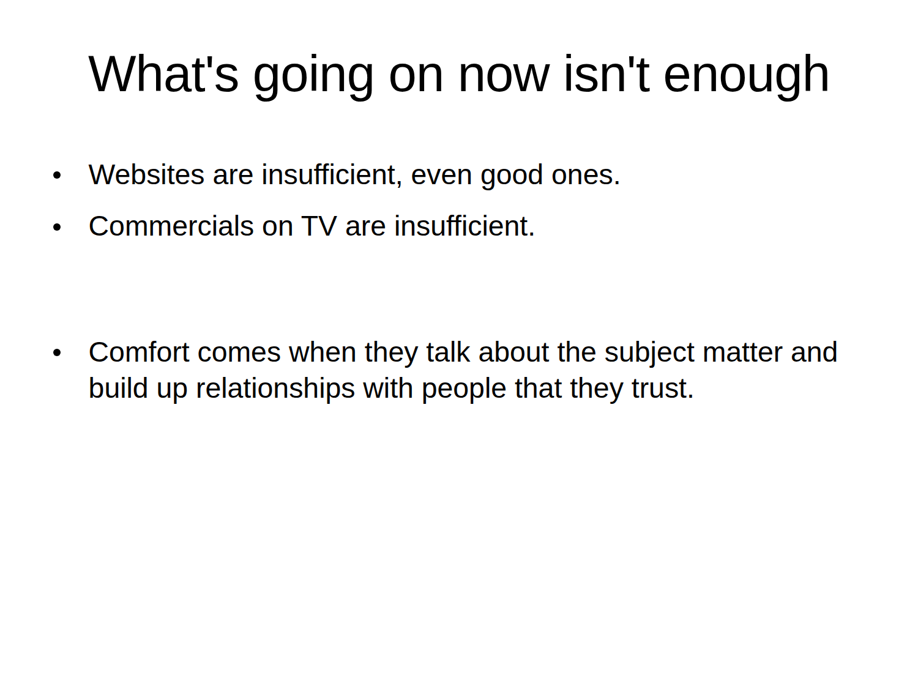What's going on now isn't enough
Websites are insufficient, even good ones.
Commercials on TV are insufficient.
Comfort comes when they talk about the subject matter and build up relationships with people that they trust.